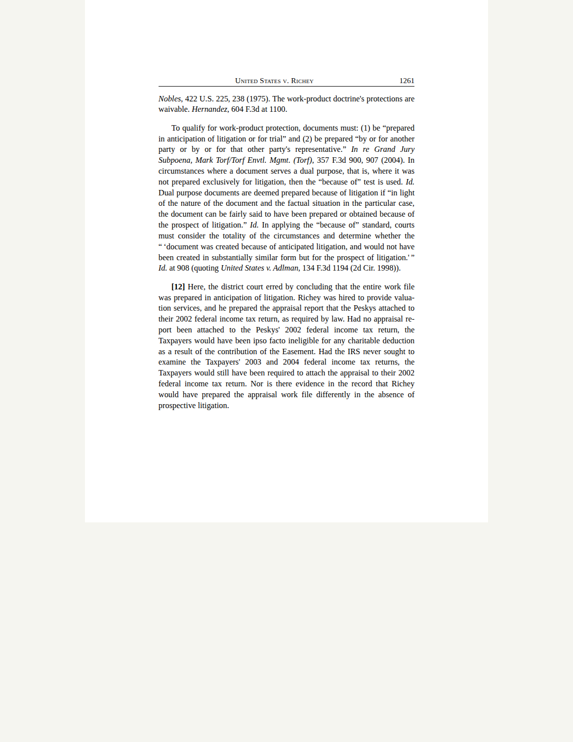United States v. Richey
1261
Nobles, 422 U.S. 225, 238 (1975). The work-product doctrine's protections are waivable. Hernandez, 604 F.3d at 1100.
To qualify for work-product protection, documents must: (1) be “prepared in anticipation of litigation or for trial” and (2) be prepared “by or for another party or by or for that other party's representative.” In re Grand Jury Subpoena, Mark Torf/Torf Envtl. Mgmt. (Torf), 357 F.3d 900, 907 (2004). In circumstances where a document serves a dual purpose, that is, where it was not prepared exclusively for litigation, then the “because of” test is used. Id. Dual purpose documents are deemed prepared because of litigation if “in light of the nature of the document and the factual situation in the particular case, the document can be fairly said to have been prepared or obtained because of the prospect of litigation.” Id. In applying the “because of” standard, courts must consider the totality of the circumstances and determine whether the “ ‘document was created because of anticipated litigation, and would not have been created in substantially similar form but for the prospect of litigation.' ” Id. at 908 (quoting United States v. Adlman, 134 F.3d 1194 (2d Cir. 1998)).
[12] Here, the district court erred by concluding that the entire work file was prepared in anticipation of litigation. Richey was hired to provide valuation services, and he prepared the appraisal report that the Peskys attached to their 2002 federal income tax return, as required by law. Had no appraisal report been attached to the Peskys' 2002 federal income tax return, the Taxpayers would have been ipso facto ineligible for any charitable deduction as a result of the contribution of the Easement. Had the IRS never sought to examine the Taxpayers' 2003 and 2004 federal income tax returns, the Taxpayers would still have been required to attach the appraisal to their 2002 federal income tax return. Nor is there evidence in the record that Richey would have prepared the appraisal work file differently in the absence of prospective litigation.